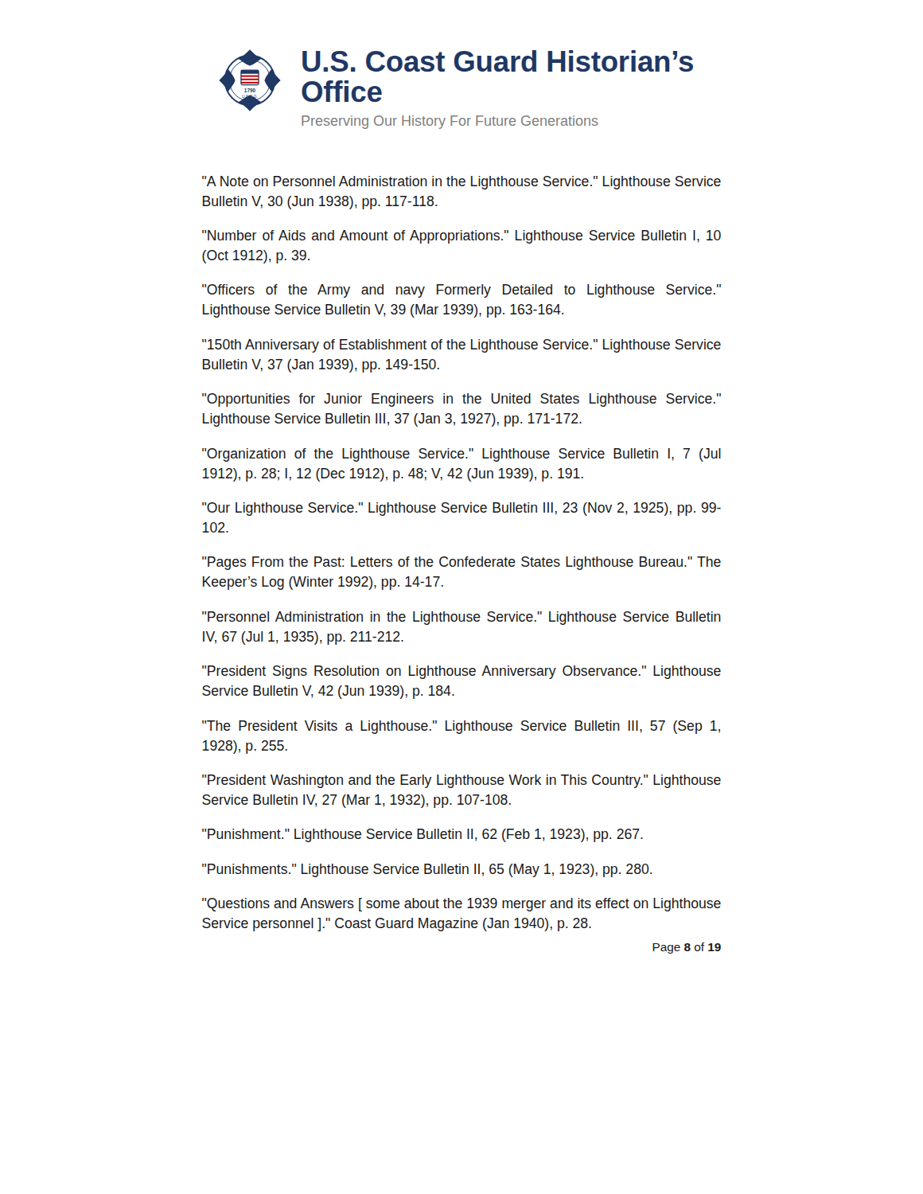1790 U.S.C.G.
U.S. Coast Guard Historian’s Office
Preserving Our History For Future Generations
"A Note on Personnel Administration in the Lighthouse Service." Lighthouse Service Bulletin V, 30 (Jun 1938), pp. 117-118.
"Number of Aids and Amount of Appropriations." Lighthouse Service Bulletin I, 10 (Oct 1912), p. 39.
"Officers of the Army and navy Formerly Detailed to Lighthouse Service." Lighthouse Service Bulletin V, 39 (Mar 1939), pp. 163-164.
"150th Anniversary of Establishment of the Lighthouse Service." Lighthouse Service Bulletin V, 37 (Jan 1939), pp. 149-150.
"Opportunities for Junior Engineers in the United States Lighthouse Service." Lighthouse Service Bulletin III, 37 (Jan 3, 1927), pp. 171-172.
"Organization of the Lighthouse Service." Lighthouse Service Bulletin I, 7 (Jul 1912), p. 28; I, 12 (Dec 1912), p. 48; V, 42 (Jun 1939), p. 191.
"Our Lighthouse Service." Lighthouse Service Bulletin III, 23 (Nov 2, 1925), pp. 99-102.
"Pages From the Past: Letters of the Confederate States Lighthouse Bureau." The Keeper’s Log (Winter 1992), pp. 14-17.
"Personnel Administration in the Lighthouse Service." Lighthouse Service Bulletin IV, 67 (Jul 1, 1935), pp. 211-212.
"President Signs Resolution on Lighthouse Anniversary Observance." Lighthouse Service Bulletin V, 42 (Jun 1939), p. 184.
"The President Visits a Lighthouse." Lighthouse Service Bulletin III, 57 (Sep 1, 1928), p. 255.
"President Washington and the Early Lighthouse Work in This Country." Lighthouse Service Bulletin IV, 27 (Mar 1, 1932), pp. 107-108.
"Punishment." Lighthouse Service Bulletin II, 62 (Feb 1, 1923), pp. 267.
"Punishments." Lighthouse Service Bulletin II, 65 (May 1, 1923), pp. 280.
"Questions and Answers [ some about the 1939 merger and its effect on Lighthouse Service personnel ]." Coast Guard Magazine (Jan 1940), p. 28.
Page 8 of 19